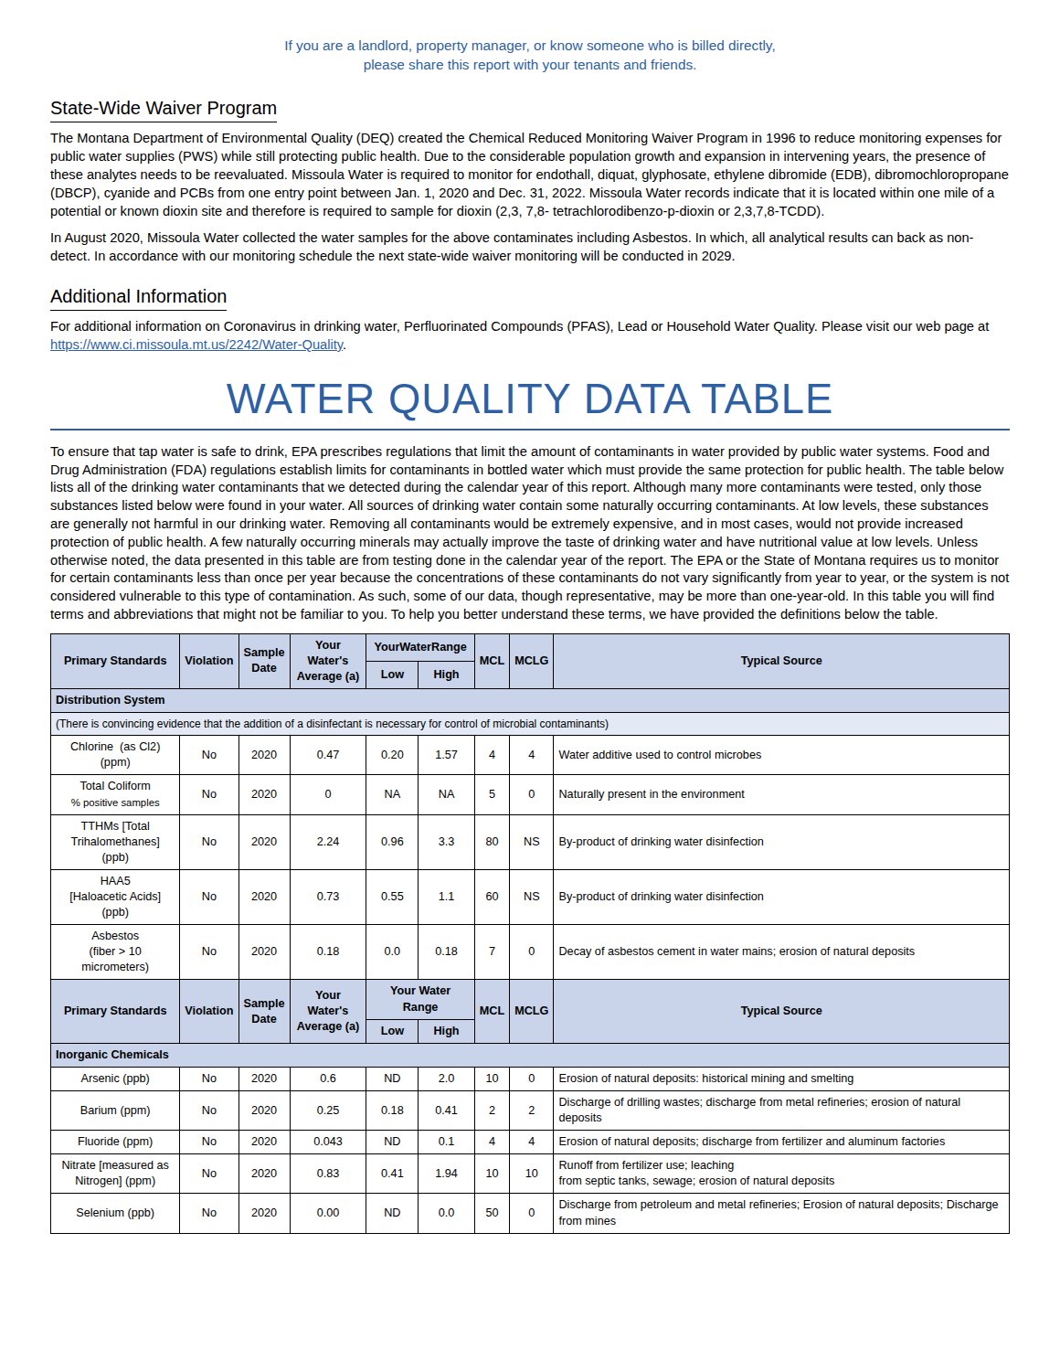If you are a landlord, property manager, or know someone who is billed directly,
please share this report with your tenants and friends.
State-Wide Waiver Program
The Montana Department of Environmental Quality (DEQ) created the Chemical Reduced Monitoring Waiver Program in 1996 to reduce monitoring expenses for public water supplies (PWS) while still protecting public health. Due to the considerable population growth and expansion in intervening years, the presence of these analytes needs to be reevaluated. Missoula Water is required to monitor for endothall, diquat, glyphosate, ethylene dibromide (EDB), dibromochloropropane (DBCP), cyanide and PCBs from one entry point between Jan. 1, 2020 and Dec. 31, 2022. Missoula Water records indicate that it is located within one mile of a potential or known dioxin site and therefore is required to sample for dioxin (2,3, 7,8- tetrachlorodibenzo-p-dioxin or 2,3,7,8-TCDD).
In August 2020, Missoula Water collected the water samples for the above contaminates including Asbestos. In which, all analytical results can back as non-detect. In accordance with our monitoring schedule the next state-wide waiver monitoring will be conducted in 2029.
Additional Information
For additional information on Coronavirus in drinking water, Perfluorinated Compounds (PFAS), Lead or Household Water Quality. Please visit our web page at https://www.ci.missoula.mt.us/2242/Water-Quality.
WATER QUALITY DATA TABLE
To ensure that tap water is safe to drink, EPA prescribes regulations that limit the amount of contaminants in water provided by public water systems. Food and Drug Administration (FDA) regulations establish limits for contaminants in bottled water which must provide the same protection for public health. The table below lists all of the drinking water contaminants that we detected during the calendar year of this report. Although many more contaminants were tested, only those substances listed below were found in your water. All sources of drinking water contain some naturally occurring contaminants. At low levels, these substances are generally not harmful in our drinking water. Removing all contaminants would be extremely expensive, and in most cases, would not provide increased protection of public health. A few naturally occurring minerals may actually improve the taste of drinking water and have nutritional value at low levels. Unless otherwise noted, the data presented in this table are from testing done in the calendar year of the report. The EPA or the State of Montana requires us to monitor for certain contaminants less than once per year because the concentrations of these contaminants do not vary significantly from year to year, or the system is not considered vulnerable to this type of contamination. As such, some of our data, though representative, may be more than one-year-old. In this table you will find terms and abbreviations that might not be familiar to you. To help you better understand these terms, we have provided the definitions below the table.
| Primary Standards | Violation | Sample Date | Your Water's Average (a) | YourWaterRange | MCL | MCLG | Typical Source |
| --- | --- | --- | --- | --- | --- | --- | --- |
| Low | High |
| Distribution System |
| (There is convincing evidence that the addition of a disinfectant is necessary for control of microbial contaminants) |
| Chlorine (as Cl2) (ppm) | No | 2020 | 0.47 | 0.20 | 1.57 | 4 | 4 | Water additive used to control microbes |
| Total Coliform % positive samples | No | 2020 | 0 | NA | NA | 5 | 0 | Naturally present in the environment |
| TTHMs [Total Trihalomethanes] (ppb) | No | 2020 | 2.24 | 0.96 | 3.3 | 80 | NS | By-product of drinking water disinfection |
| HAA5 [Haloacetic Acids] (ppb) | No | 2020 | 0.73 | 0.55 | 1.1 | 60 | NS | By-product of drinking water disinfection |
| Asbestos (fiber > 10 micrometers) | No | 2020 | 0.18 | 0.0 | 0.18 | 7 | 0 | Decay of asbestos cement in water mains; erosion of natural deposits |
| Primary Standards | Violation | Sample Date | Your Water's Average (a) | Your Water Range | MCL | MCLG | Typical Source |
| Low | High |
| Inorganic Chemicals |
| Arsenic (ppb) | No | 2020 | 0.6 | ND | 2.0 | 10 | 0 | Erosion of natural deposits: historical mining and smelting |
| Barium (ppm) | No | 2020 | 0.25 | 0.18 | 0.41 | 2 | 2 | Discharge of drilling wastes; discharge from metal refineries; erosion of natural deposits |
| Fluoride (ppm) | No | 2020 | 0.043 | ND | 0.1 | 4 | 4 | Erosion of natural deposits; discharge from fertilizer and aluminum factories |
| Nitrate [measured as Nitrogen] (ppm) | No | 2020 | 0.83 | 0.41 | 1.94 | 10 | 10 | Runoff from fertilizer use; leaching from septic tanks, sewage; erosion of natural deposits |
| Selenium (ppb) | No | 2020 | 0.00 | ND | 0.0 | 50 | 0 | Discharge from petroleum and metal refineries; Erosion of natural deposits; Discharge from mines |